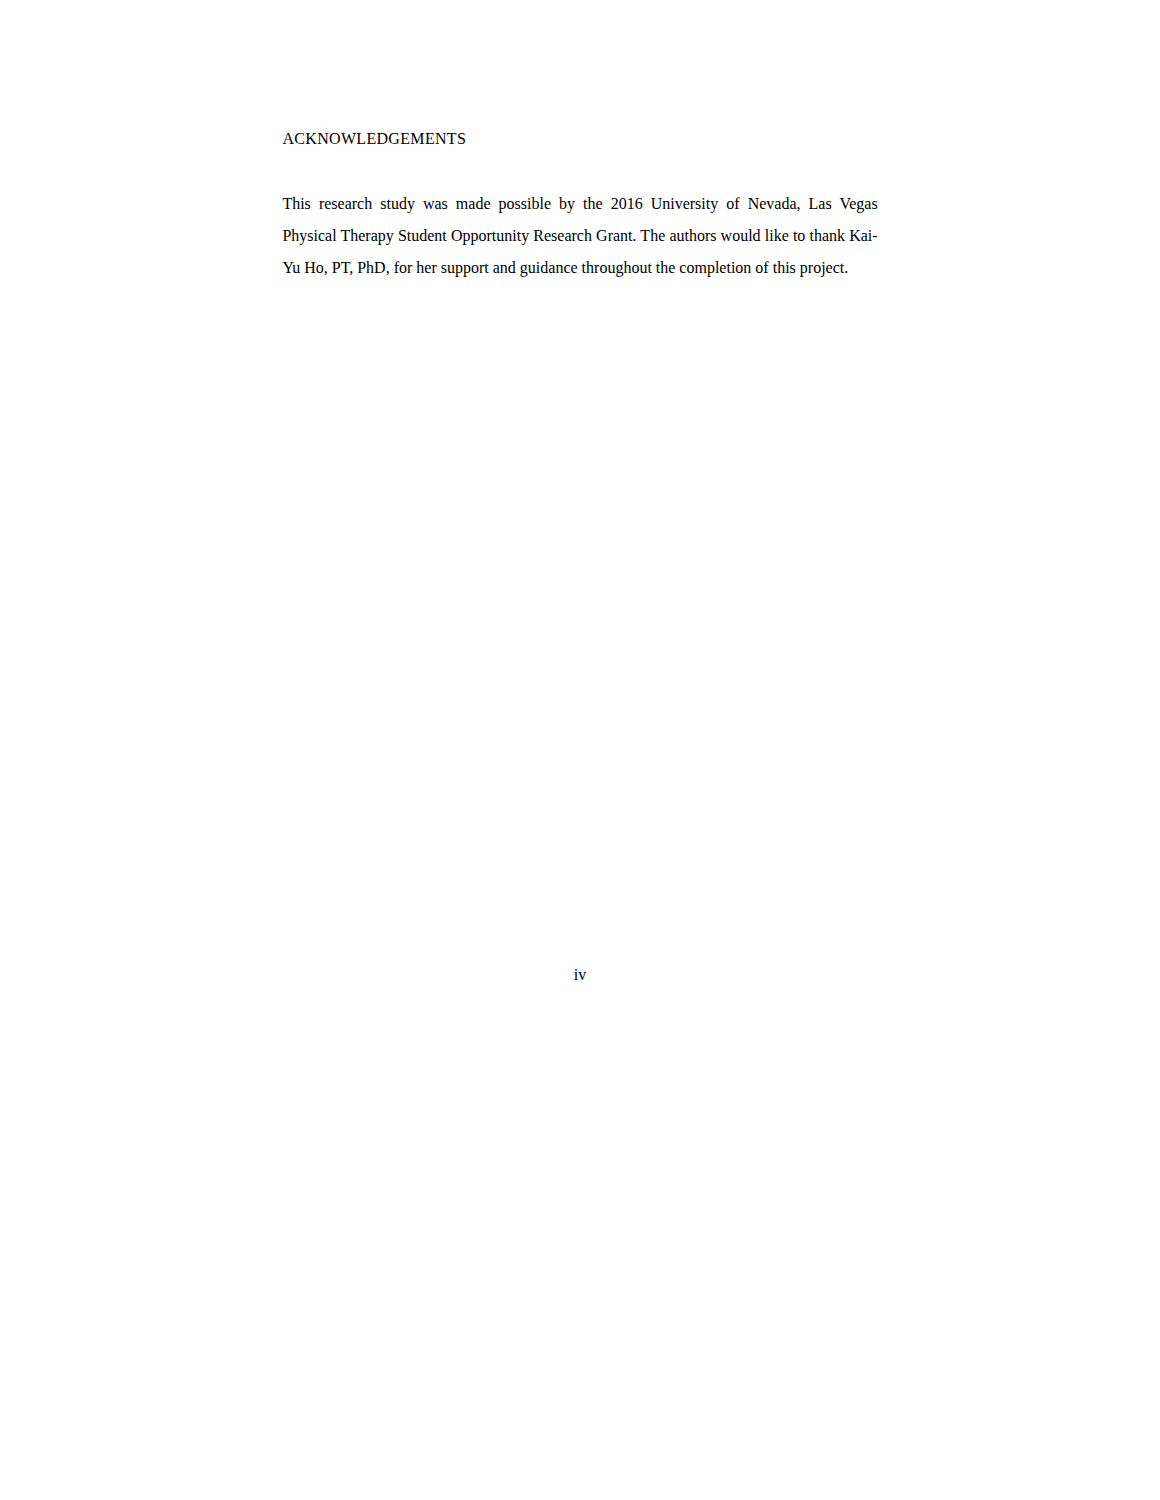ACKNOWLEDGEMENTS
This research study was made possible by the 2016 University of Nevada, Las Vegas Physical Therapy Student Opportunity Research Grant. The authors would like to thank Kai-Yu Ho, PT, PhD, for her support and guidance throughout the completion of this project.
iv